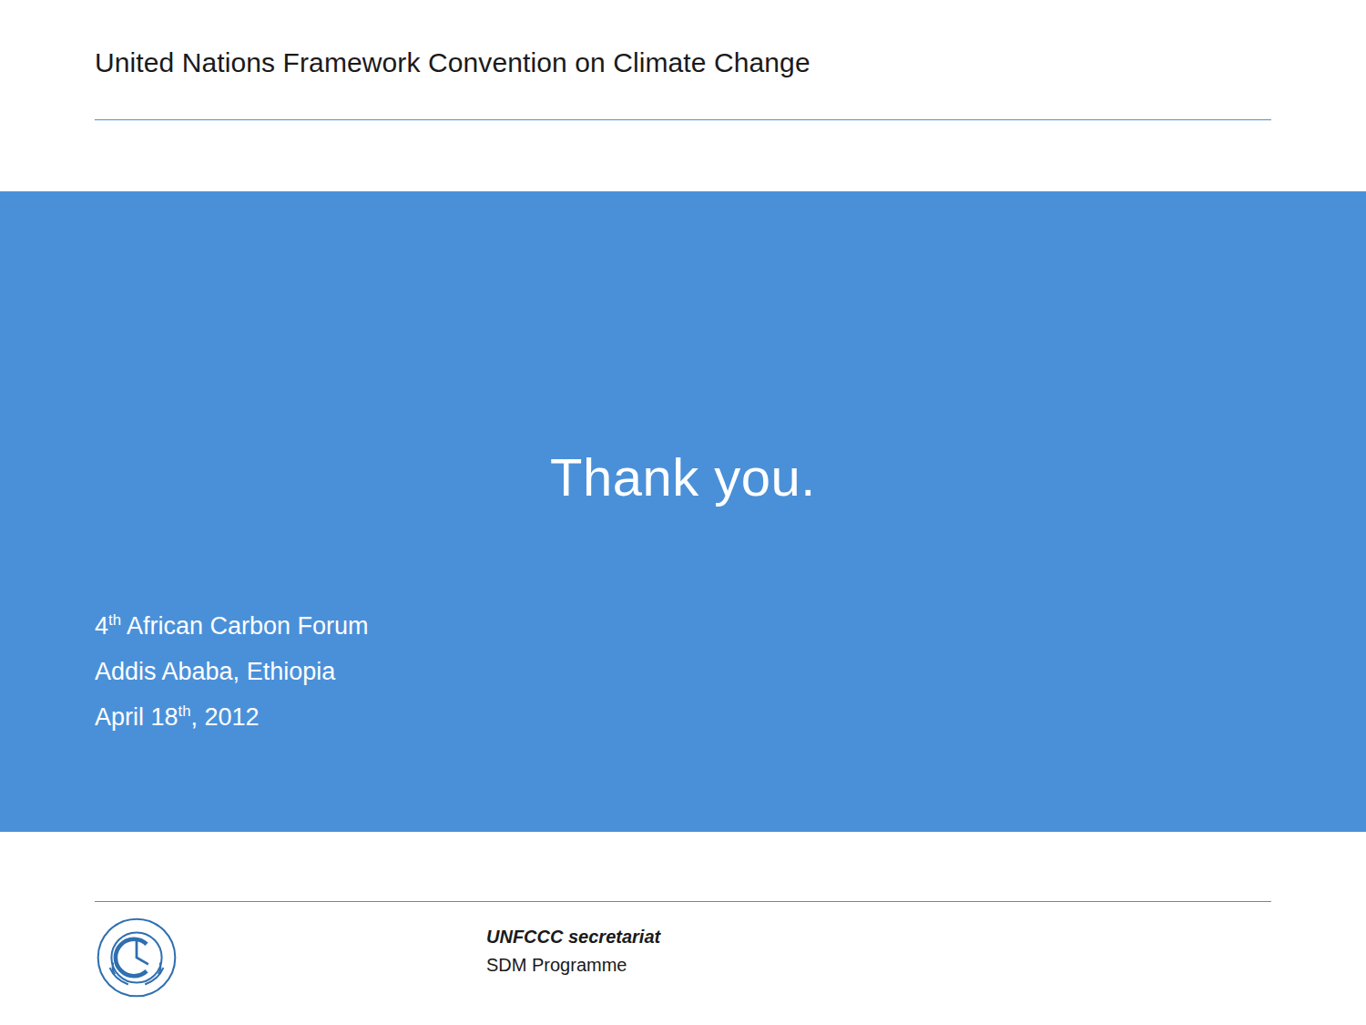United Nations Framework Convention on Climate Change
Thank you.
4th African Carbon Forum
Addis Ababa, Ethiopia
April 18th, 2012
UNFCCC secretariat
SDM Programme